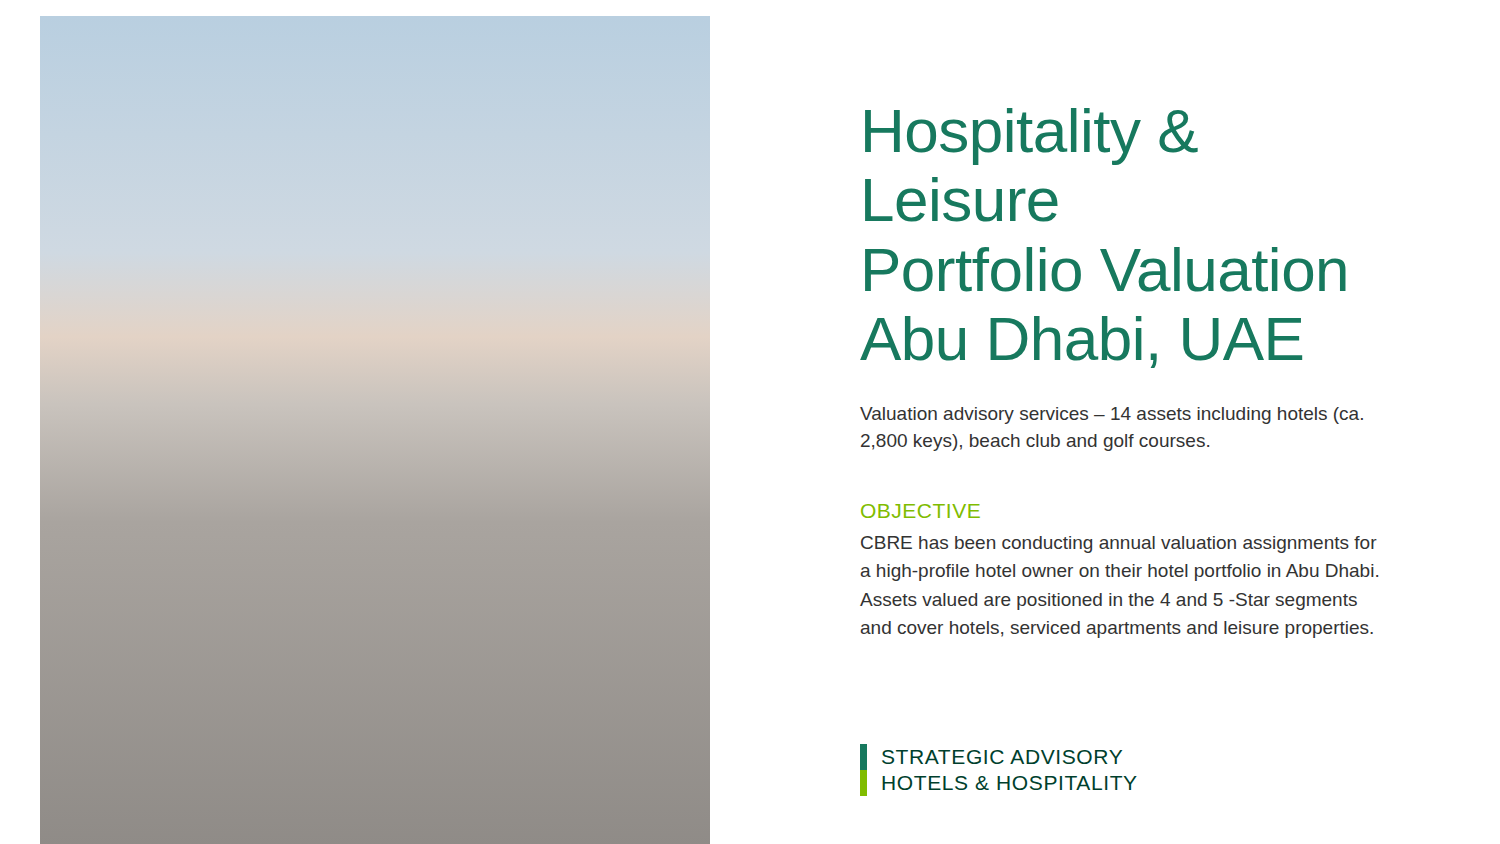Hospitality & Leisure Portfolio Valuation Abu Dhabi, UAE
Valuation advisory services – 14 assets including hotels (ca. 2,800 keys), beach club and golf courses.
Objective
CBRE has been conducting annual valuation assignments for a high-profile hotel owner on their hotel portfolio in Abu Dhabi. Assets valued are positioned in the 4 and 5 -Star segments and cover hotels, serviced apartments and leisure properties.
Strategic Advisory Hotels & Hospitality